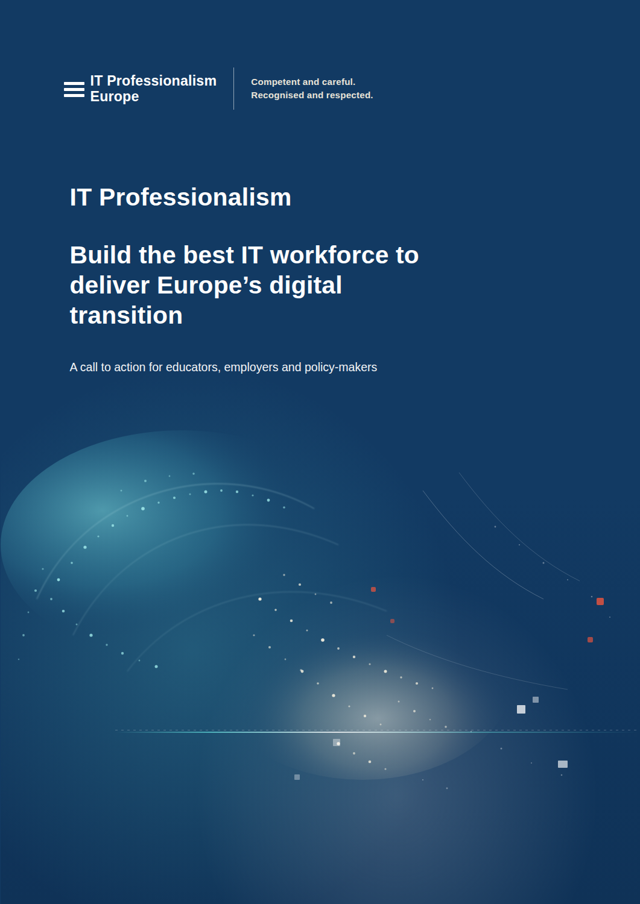IT Professionalism
Europe
Competent and careful.
Recognised and respected.
IT Professionalism
Build the best IT workforce to deliver Europe’s digital transition
A call to action for educators, employers and policy-makers